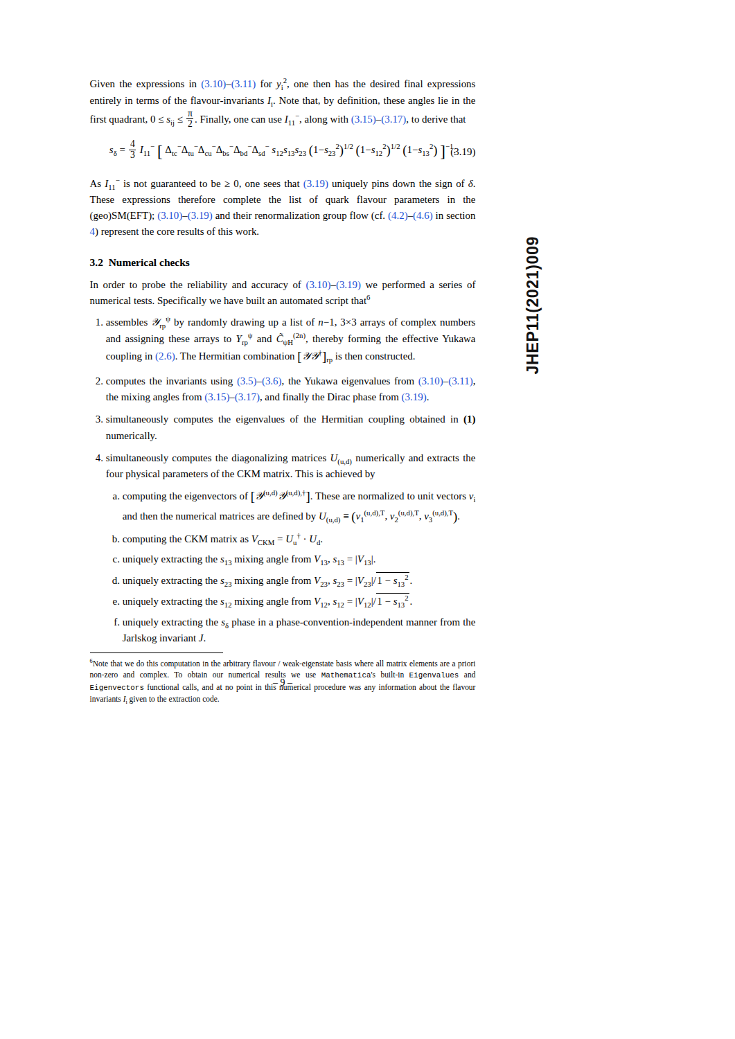JHEP11(2021)009
Given the expressions in (3.10)–(3.11) for yi2, one then has the desired final expressions entirely in terms of the flavour-invariants Ii. Note that, by definition, these angles lie in the first quadrant, 0 ≤ sij ≤ π 2. Finally, one can use I11−, along with (3.15)–(3.17), to derive that
sδ = 43 I11− [ Δtc−Δtu−Δcu−Δbs−Δbd−Δsd− s12s13s23 (1−s232)1/2 (1−s122)1/2 (1−s132) ]−1.
(3.19)
As I11− is not guaranteed to be ≥ 0, one sees that (3.19) uniquely pins down the sign of δ. These expressions therefore complete the list of quark flavour parameters in the (geo)SM(EFT); (3.10)–(3.19) and their renormalization group flow (cf. (4.2)–(4.6) in section 4) represent the core results of this work.
3.2 Numerical checks
In order to probe the reliability and accuracy of (3.10)–(3.19) we performed a series of numerical tests. Specifically we have built an automated script that6
assembles 𝒴rpψ by randomly drawing up a list of n−1, 3×3 arrays of complex numbers and assigning these arrays to Yrpψ and C̃ψH(2n), thereby forming the effective Yukawa coupling in (2.6). The Hermitian combination [𝒴𝒴†]rp is then constructed.
computes the invariants using (3.5)–(3.6), the Yukawa eigenvalues from (3.10)–(3.11), the mixing angles from (3.15)–(3.17), and finally the Dirac phase from (3.19).
simultaneously computes the eigenvalues of the Hermitian coupling obtained in (1) numerically.
simultaneously computes the diagonalizing matrices U(u,d) numerically and extracts the four physical parameters of the CKM matrix. This is achieved by
computing the eigenvectors of [𝒴(u,d)𝒴(u,d),†]. These are normalized to unit vectors vi and then the numerical matrices are defined by U(u,d) ≡ (v1(u,d),T, v2(u,d),T, v3(u,d),T).
computing the CKM matrix as VCKM = Uu† · Ud.
uniquely extracting the s13 mixing angle from V13, s13 = |V13|.
uniquely extracting the s23 mixing angle from V23, s23 = |V23|/1 − s132.
uniquely extracting the s12 mixing angle from V12, s12 = |V12|/1 − s132.
uniquely extracting the sδ phase in a phase-convention-independent manner from the Jarlskog invariant J.
6Note that we do this computation in the arbitrary flavour / weak-eigenstate basis where all matrix elements are a priori non-zero and complex. To obtain our numerical results we use Mathematica's built-in Eigenvalues and Eigenvectors functional calls, and at no point in this numerical procedure was any information about the flavour invariants Ii given to the extraction code.
– 9 –